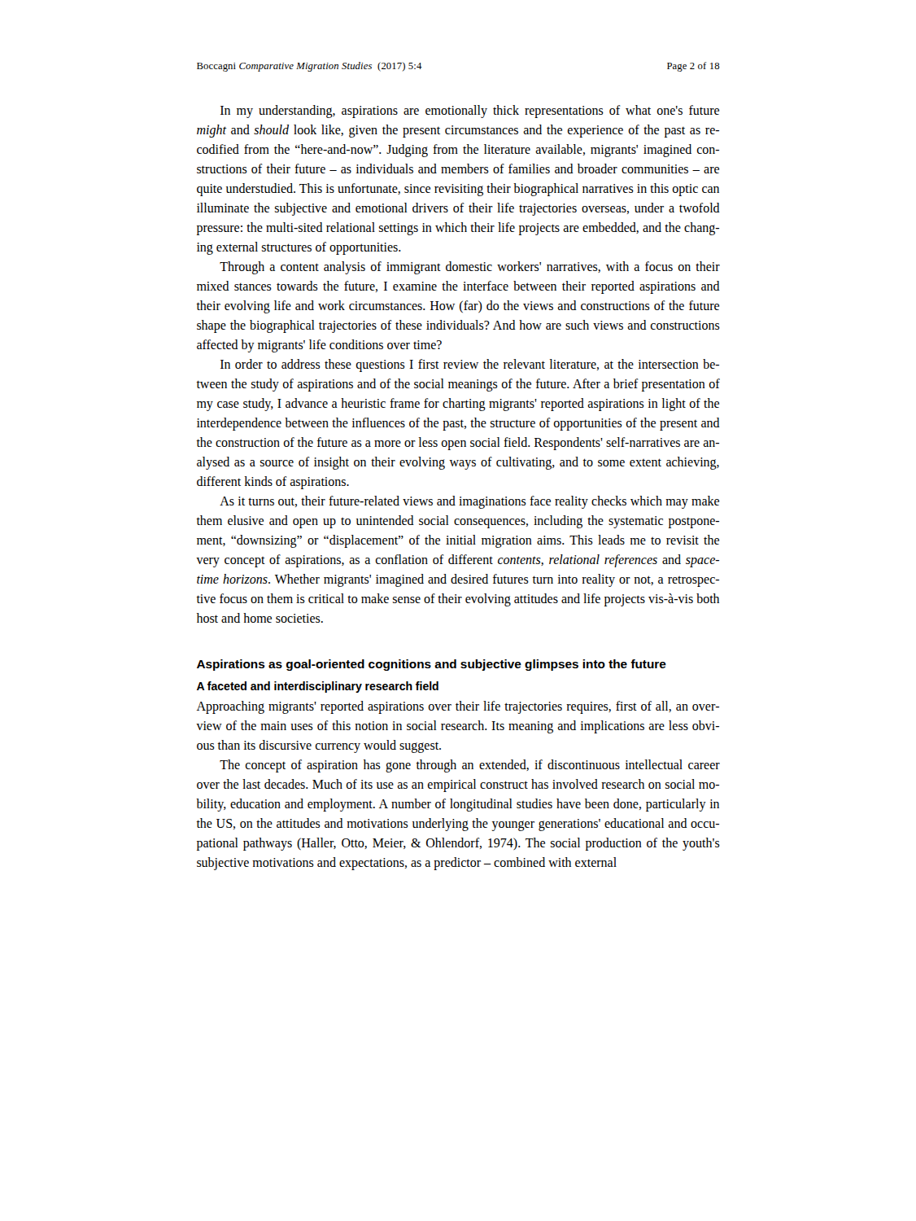Boccagni Comparative Migration Studies (2017) 5:4
Page 2 of 18
In my understanding, aspirations are emotionally thick representations of what one's future might and should look like, given the present circumstances and the experience of the past as re-codified from the “here-and-now”. Judging from the literature available, migrants' imagined constructions of their future – as individuals and members of families and broader communities – are quite understudied. This is unfortunate, since revisiting their biographical narratives in this optic can illuminate the subjective and emotional drivers of their life trajectories overseas, under a twofold pressure: the multi-sited relational settings in which their life projects are embedded, and the changing external structures of opportunities.
Through a content analysis of immigrant domestic workers' narratives, with a focus on their mixed stances towards the future, I examine the interface between their reported aspirations and their evolving life and work circumstances. How (far) do the views and constructions of the future shape the biographical trajectories of these individuals? And how are such views and constructions affected by migrants' life conditions over time?
In order to address these questions I first review the relevant literature, at the intersection between the study of aspirations and of the social meanings of the future. After a brief presentation of my case study, I advance a heuristic frame for charting migrants' reported aspirations in light of the interdependence between the influences of the past, the structure of opportunities of the present and the construction of the future as a more or less open social field. Respondents' self-narratives are analysed as a source of insight on their evolving ways of cultivating, and to some extent achieving, different kinds of aspirations.
As it turns out, their future-related views and imaginations face reality checks which may make them elusive and open up to unintended social consequences, including the systematic postponement, “downsizing” or “displacement” of the initial migration aims. This leads me to revisit the very concept of aspirations, as a conflation of different contents, relational references and space-time horizons. Whether migrants' imagined and desired futures turn into reality or not, a retrospective focus on them is critical to make sense of their evolving attitudes and life projects vis-à-vis both host and home societies.
Aspirations as goal-oriented cognitions and subjective glimpses into the future
A faceted and interdisciplinary research field
Approaching migrants' reported aspirations over their life trajectories requires, first of all, an overview of the main uses of this notion in social research. Its meaning and implications are less obvious than its discursive currency would suggest.
The concept of aspiration has gone through an extended, if discontinuous intellectual career over the last decades. Much of its use as an empirical construct has involved research on social mobility, education and employment. A number of longitudinal studies have been done, particularly in the US, on the attitudes and motivations underlying the younger generations' educational and occupational pathways (Haller, Otto, Meier, & Ohlendorf, 1974). The social production of the youth's subjective motivations and expectations, as a predictor – combined with external